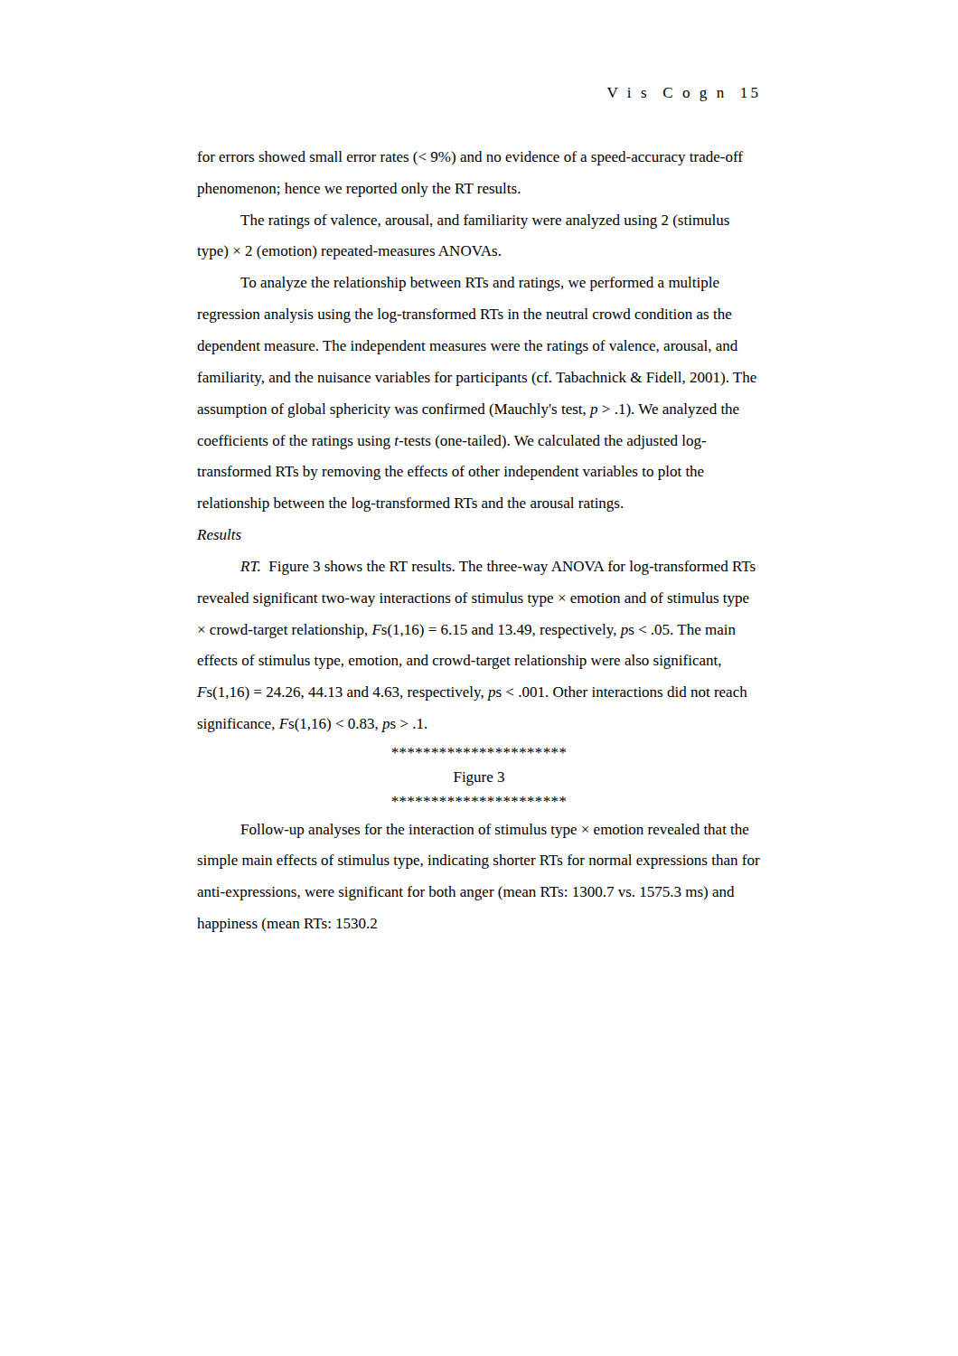V i s C o g n 15
for errors showed small error rates (< 9%) and no evidence of a speed-accuracy trade-off phenomenon; hence we reported only the RT results.
The ratings of valence, arousal, and familiarity were analyzed using 2 (stimulus type) × 2 (emotion) repeated-measures ANOVAs.
To analyze the relationship between RTs and ratings, we performed a multiple regression analysis using the log-transformed RTs in the neutral crowd condition as the dependent measure. The independent measures were the ratings of valence, arousal, and familiarity, and the nuisance variables for participants (cf. Tabachnick & Fidell, 2001). The assumption of global sphericity was confirmed (Mauchly's test, p > .1). We analyzed the coefficients of the ratings using t-tests (one-tailed). We calculated the adjusted log-transformed RTs by removing the effects of other independent variables to plot the relationship between the log-transformed RTs and the arousal ratings.
Results
RT. Figure 3 shows the RT results. The three-way ANOVA for log-transformed RTs revealed significant two-way interactions of stimulus type × emotion and of stimulus type × crowd-target relationship, Fs(1,16) = 6.15 and 13.49, respectively, ps < .05. The main effects of stimulus type, emotion, and crowd-target relationship were also significant, Fs(1,16) = 24.26, 44.13 and 4.63, respectively, ps < .001. Other interactions did not reach significance, Fs(1,16) < 0.83, ps > .1.
**********************
Figure 3
**********************
Follow-up analyses for the interaction of stimulus type × emotion revealed that the simple main effects of stimulus type, indicating shorter RTs for normal expressions than for anti-expressions, were significant for both anger (mean RTs: 1300.7 vs. 1575.3 ms) and happiness (mean RTs: 1530.2